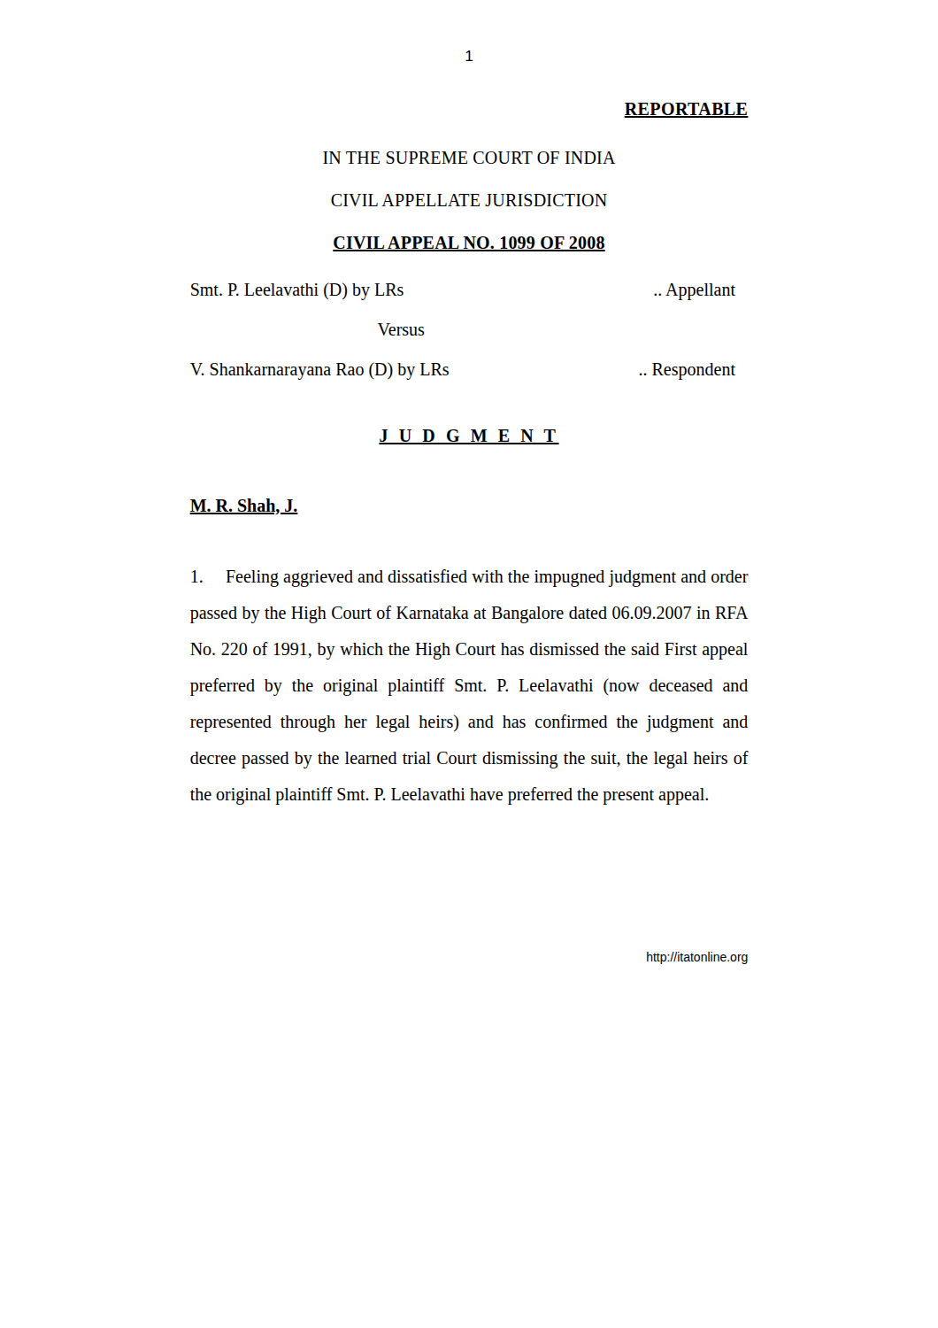1
REPORTABLE
IN THE SUPREME COURT OF INDIA
CIVIL APPELLATE JURISDICTION
CIVIL APPEAL NO. 1099 OF 2008
Smt. P. Leelavathi (D) by LRs .. Appellant
Versus
V. Shankarnarayana Rao (D) by LRs .. Respondent
J U D G M E N T
M. R. Shah, J.
1. Feeling aggrieved and dissatisfied with the impugned judgment and order passed by the High Court of Karnataka at Bangalore dated 06.09.2007 in RFA No. 220 of 1991, by which the High Court has dismissed the said First appeal preferred by the original plaintiff Smt. P. Leelavathi (now deceased and represented through her legal heirs) and has confirmed the judgment and decree passed by the learned trial Court dismissing the suit, the legal heirs of the original plaintiff Smt. P. Leelavathi have preferred the present appeal.
http://itatonline.org